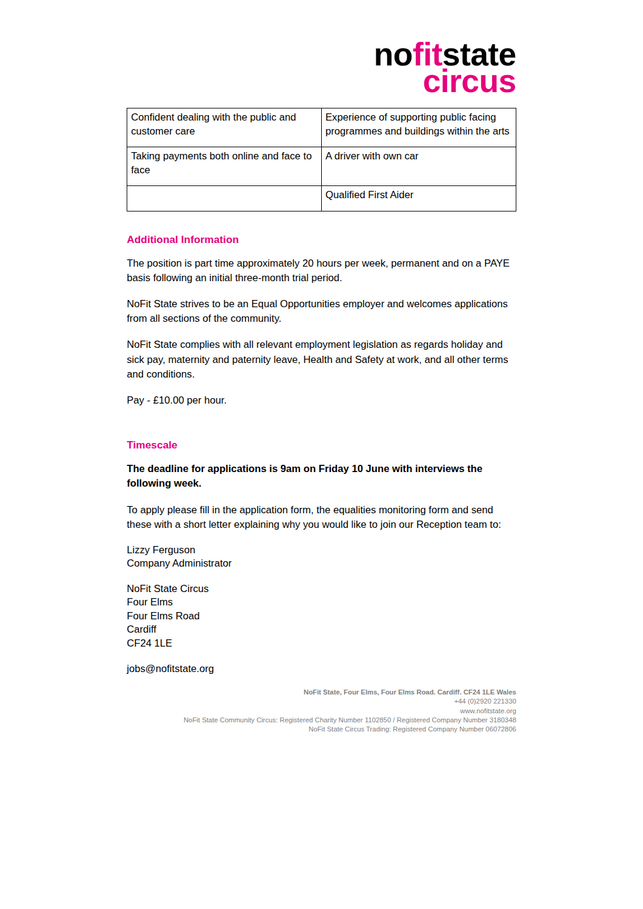nofitstate
circus
| Confident dealing with the public and customer care | Experience of supporting public facing programmes and buildings within the arts |
| Taking payments both online and face to face | A driver with own car |
| | Qualified First Aider |
Additional Information
The position is part time approximately 20 hours per week, permanent and on a PAYE basis following an initial three-month trial period.
NoFit State strives to be an Equal Opportunities employer and welcomes applications from all sections of the community.
NoFit State complies with all relevant employment legislation as regards holiday and sick pay, maternity and paternity leave, Health and Safety at work, and all other terms and conditions.
Pay - £10.00 per hour.
Timescale
The deadline for applications is 9am on Friday 10 June with interviews the following week.
To apply please fill in the application form, the equalities monitoring form and send these with a short letter explaining why you would like to join our Reception team to:
Lizzy Ferguson
Company Administrator
NoFit State Circus
Four Elms
Four Elms Road
Cardiff
CF24 1LE
jobs@nofitstate.org
NoFit State, Four Elms, Four Elms Road. Cardiff. CF24 1LE Wales
+44 (0)2920 221330
www.nofitstate.org
NoFit State Community Circus: Registered Charity Number 1102850 / Registered Company Number 3180348
NoFit State Circus Trading: Registered Company Number 06072806